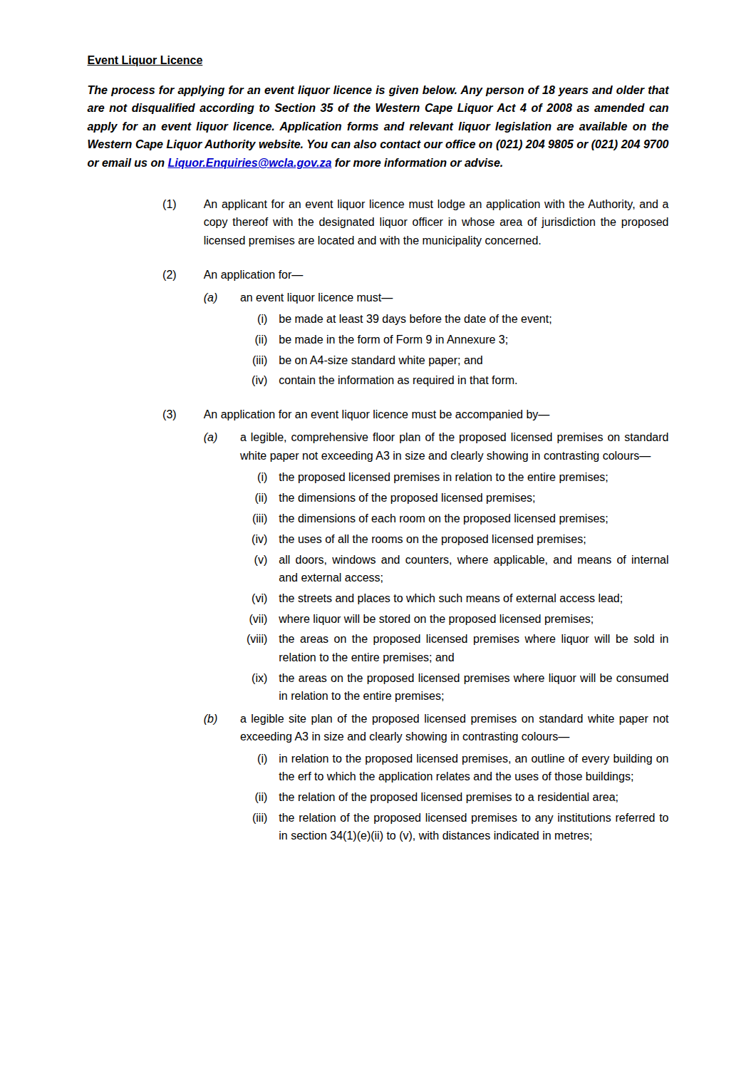Event Liquor Licence
The process for applying for an event liquor licence is given below. Any person of 18 years and older that are not disqualified according to Section 35 of the Western Cape Liquor Act 4 of 2008 as amended can apply for an event liquor licence. Application forms and relevant liquor legislation are available on the Western Cape Liquor Authority website. You can also contact our office on (021) 204 9805 or (021) 204 9700 or email us on Liquor.Enquiries@wcla.gov.za for more information or advise.
An applicant for an event liquor licence must lodge an application with the Authority, and a copy thereof with the designated liquor officer in whose area of jurisdiction the proposed licensed premises are located and with the municipality concerned.
An application for—
an event liquor licence must—
be made at least 39 days before the date of the event;
be made in the form of Form 9 in Annexure 3;
be on A4-size standard white paper; and
contain the information as required in that form.
An application for an event liquor licence must be accompanied by—
a legible, comprehensive floor plan of the proposed licensed premises on standard white paper not exceeding A3 in size and clearly showing in contrasting colours—
the proposed licensed premises in relation to the entire premises;
the dimensions of the proposed licensed premises;
the dimensions of each room on the proposed licensed premises;
the uses of all the rooms on the proposed licensed premises;
all doors, windows and counters, where applicable, and means of internal and external access;
the streets and places to which such means of external access lead;
where liquor will be stored on the proposed licensed premises;
the areas on the proposed licensed premises where liquor will be sold in relation to the entire premises; and
the areas on the proposed licensed premises where liquor will be consumed in relation to the entire premises;
a legible site plan of the proposed licensed premises on standard white paper not exceeding A3 in size and clearly showing in contrasting colours—
in relation to the proposed licensed premises, an outline of every building on the erf to which the application relates and the uses of those buildings;
the relation of the proposed licensed premises to a residential area;
the relation of the proposed licensed premises to any institutions referred to in section 34(1)(e)(ii) to (v), with distances indicated in metres;